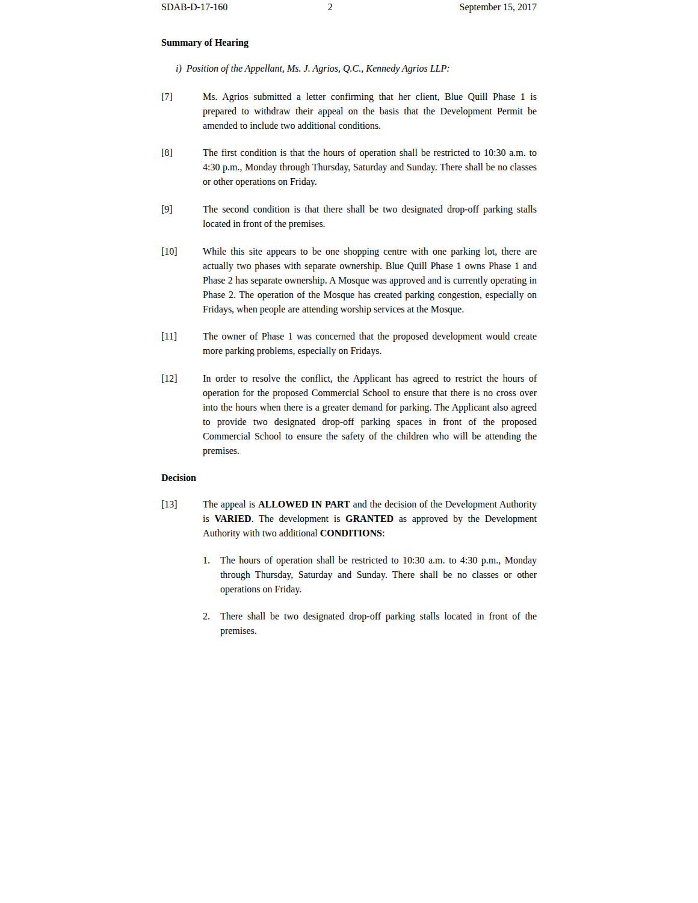SDAB-D-17-160
2
September 15, 2017
Summary of Hearing
i) Position of the Appellant, Ms. J. Agrios, Q.C., Kennedy Agrios LLP:
[7]
Ms. Agrios submitted a letter confirming that her client, Blue Quill Phase 1 is prepared to withdraw their appeal on the basis that the Development Permit be amended to include two additional conditions.
[8]
The first condition is that the hours of operation shall be restricted to 10:30 a.m. to 4:30 p.m., Monday through Thursday, Saturday and Sunday. There shall be no classes or other operations on Friday.
[9]
The second condition is that there shall be two designated drop-off parking stalls located in front of the premises.
[10]
While this site appears to be one shopping centre with one parking lot, there are actually two phases with separate ownership. Blue Quill Phase 1 owns Phase 1 and Phase 2 has separate ownership. A Mosque was approved and is currently operating in Phase 2. The operation of the Mosque has created parking congestion, especially on Fridays, when people are attending worship services at the Mosque.
[11]
The owner of Phase 1 was concerned that the proposed development would create more parking problems, especially on Fridays.
[12]
In order to resolve the conflict, the Applicant has agreed to restrict the hours of operation for the proposed Commercial School to ensure that there is no cross over into the hours when there is a greater demand for parking. The Applicant also agreed to provide two designated drop-off parking spaces in front of the proposed Commercial School to ensure the safety of the children who will be attending the premises.
Decision
[13]
The appeal is ALLOWED IN PART and the decision of the Development Authority is VARIED. The development is GRANTED as approved by the Development Authority with two additional CONDITIONS:
1.
The hours of operation shall be restricted to 10:30 a.m. to 4:30 p.m., Monday through Thursday, Saturday and Sunday. There shall be no classes or other operations on Friday.
2.
There shall be two designated drop-off parking stalls located in front of the premises.